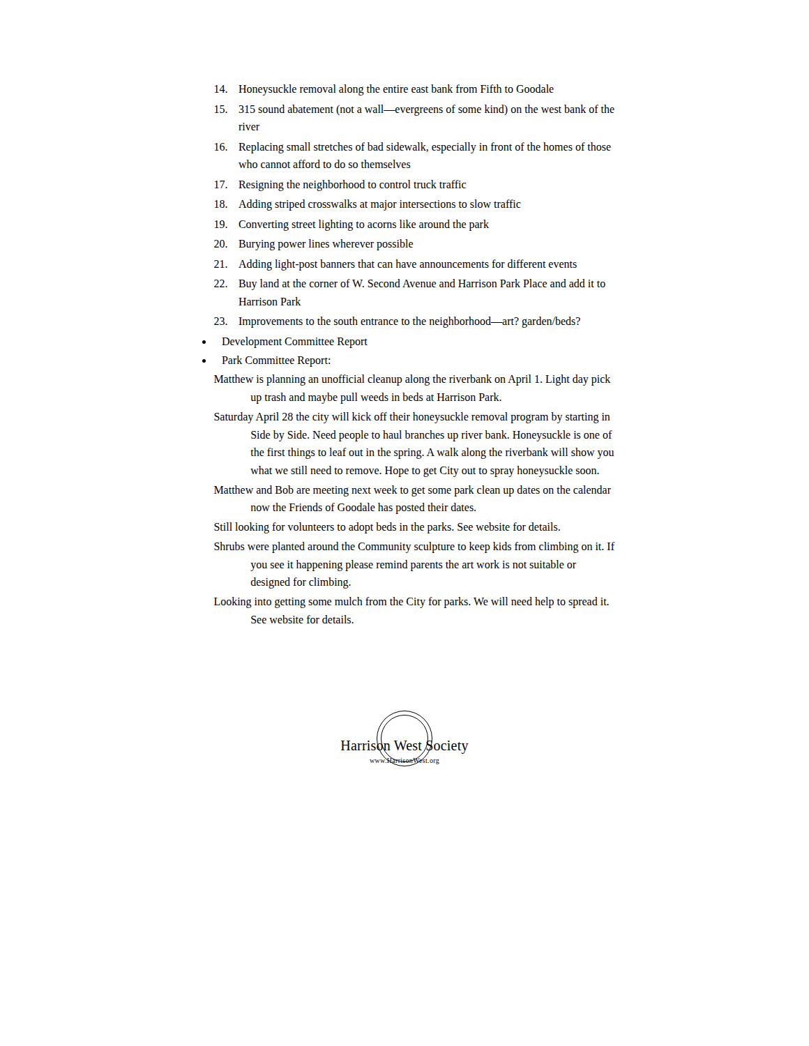Honeysuckle removal along the entire east bank from Fifth to Goodale
315 sound abatement (not a wall—evergreens of some kind) on the west bank of the river
Replacing small stretches of bad sidewalk, especially in front of the homes of those who cannot afford to do so themselves
Resigning the neighborhood to control truck traffic
Adding striped crosswalks at major intersections to slow traffic
Converting street lighting to acorns like around the park
Burying power lines wherever possible
Adding light-post banners that can have announcements for different events
Buy land at the corner of W. Second Avenue and Harrison Park Place and add it to Harrison Park
Improvements to the south entrance to the neighborhood—art? garden/beds?
Development Committee Report
Park Committee Report:
Matthew is planning an unofficial cleanup along the riverbank on April 1. Light day pick up trash and maybe pull weeds in beds at Harrison Park.
Saturday April 28 the city will kick off their honeysuckle removal program by starting in Side by Side. Need people to haul branches up river bank. Honeysuckle is one of the first things to leaf out in the spring. A walk along the riverbank will show you what we still need to remove. Hope to get City out to spray honeysuckle soon.
Matthew and Bob are meeting next week to get some park clean up dates on the calendar now the Friends of Goodale has posted their dates.
Still looking for volunteers to adopt beds in the parks. See website for details.
Shrubs were planted around the Community sculpture to keep kids from climbing on it. If you see it happening please remind parents the art work is not suitable or designed for climbing.
Looking into getting some mulch from the City for parks. We will need help to spread it. See website for details.
Harrison West Society
www.HarrisonWest.org